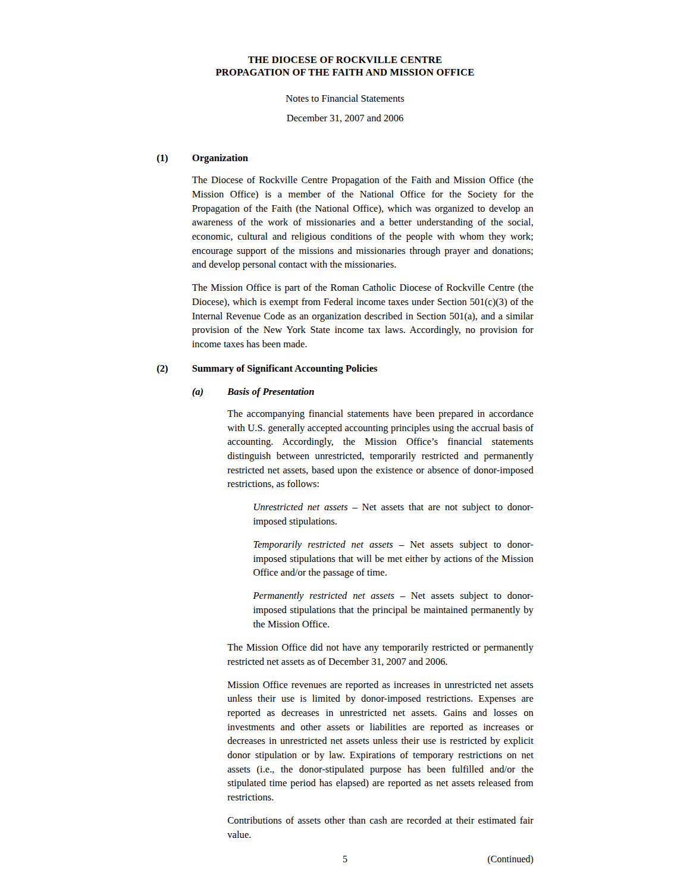THE DIOCESE OF ROCKVILLE CENTRE
PROPAGATION OF THE FAITH AND MISSION OFFICE
Notes to Financial Statements
December 31, 2007 and 2006
(1)
Organization
The Diocese of Rockville Centre Propagation of the Faith and Mission Office (the Mission Office) is a member of the National Office for the Society for the Propagation of the Faith (the National Office), which was organized to develop an awareness of the work of missionaries and a better understanding of the social, economic, cultural and religious conditions of the people with whom they work; encourage support of the missions and missionaries through prayer and donations; and develop personal contact with the missionaries.
The Mission Office is part of the Roman Catholic Diocese of Rockville Centre (the Diocese), which is exempt from Federal income taxes under Section 501(c)(3) of the Internal Revenue Code as an organization described in Section 501(a), and a similar provision of the New York State income tax laws. Accordingly, no provision for income taxes has been made.
(2)
Summary of Significant Accounting Policies
(a)
Basis of Presentation
The accompanying financial statements have been prepared in accordance with U.S. generally accepted accounting principles using the accrual basis of accounting. Accordingly, the Mission Office’s financial statements distinguish between unrestricted, temporarily restricted and permanently restricted net assets, based upon the existence or absence of donor-imposed restrictions, as follows:
Unrestricted net assets – Net assets that are not subject to donor-imposed stipulations.
Temporarily restricted net assets – Net assets subject to donor-imposed stipulations that will be met either by actions of the Mission Office and/or the passage of time.
Permanently restricted net assets – Net assets subject to donor-imposed stipulations that the principal be maintained permanently by the Mission Office.
The Mission Office did not have any temporarily restricted or permanently restricted net assets as of December 31, 2007 and 2006.
Mission Office revenues are reported as increases in unrestricted net assets unless their use is limited by donor-imposed restrictions. Expenses are reported as decreases in unrestricted net assets. Gains and losses on investments and other assets or liabilities are reported as increases or decreases in unrestricted net assets unless their use is restricted by explicit donor stipulation or by law. Expirations of temporary restrictions on net assets (i.e., the donor-stipulated purpose has been fulfilled and/or the stipulated time period has elapsed) are reported as net assets released from restrictions.
Contributions of assets other than cash are recorded at their estimated fair value.
5
(Continued)